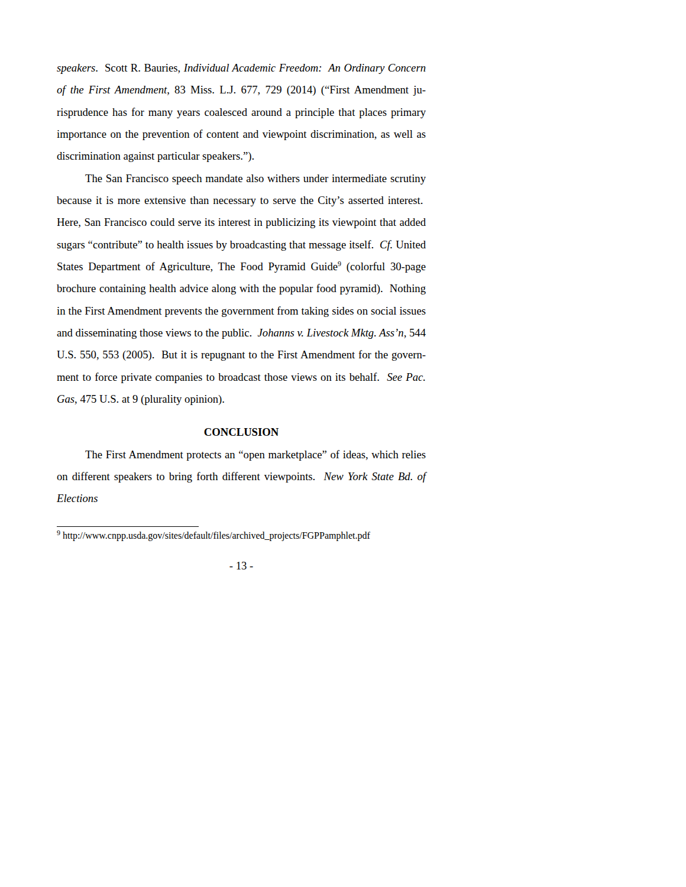speakers. Scott R. Bauries, Individual Academic Freedom: An Ordinary Concern of the First Amendment, 83 Miss. L.J. 677, 729 (2014) (“First Amendment jurisprudence has for many years coalesced around a principle that places primary importance on the prevention of content and viewpoint discrimination, as well as discrimination against particular speakers.”).
The San Francisco speech mandate also withers under intermediate scrutiny because it is more extensive than necessary to serve the City’s asserted interest. Here, San Francisco could serve its interest in publicizing its viewpoint that added sugars “contribute” to health issues by broadcasting that message itself. Cf. United States Department of Agriculture, The Food Pyramid Guide9 (colorful 30-page brochure containing health advice along with the popular food pyramid). Nothing in the First Amendment prevents the government from taking sides on social issues and disseminating those views to the public. Johanns v. Livestock Mktg. Ass’n, 544 U.S. 550, 553 (2005). But it is repugnant to the First Amendment for the government to force private companies to broadcast those views on its behalf. See Pac. Gas, 475 U.S. at 9 (plurality opinion).
CONCLUSION
The First Amendment protects an “open marketplace” of ideas, which relies on different speakers to bring forth different viewpoints. New York State Bd. of Elections
9 http://www.cnpp.usda.gov/sites/default/files/archived_projects/FGPPamphlet.pdf
- 13 -